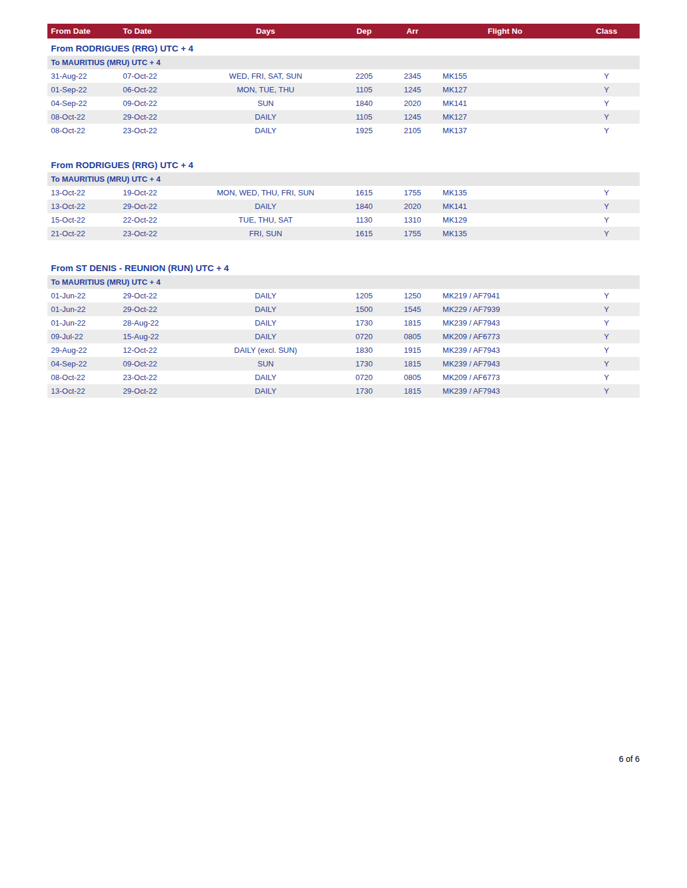| From Date | To Date | Days | Dep | Arr | Flight No | Class |
| --- | --- | --- | --- | --- | --- | --- |
| From RODRIGUES (RRG) UTC + 4 |
| To MAURITIUS (MRU) UTC + 4 |
| 31-Aug-22 | 07-Oct-22 | WED, FRI, SAT, SUN | 2205 | 2345 | MK155 | Y |
| 01-Sep-22 | 06-Oct-22 | MON, TUE, THU | 1105 | 1245 | MK127 | Y |
| 04-Sep-22 | 09-Oct-22 | SUN | 1840 | 2020 | MK141 | Y |
| 08-Oct-22 | 29-Oct-22 | DAILY | 1105 | 1245 | MK127 | Y |
| 08-Oct-22 | 23-Oct-22 | DAILY | 1925 | 2105 | MK137 | Y |
| From RODRIGUES (RRG) UTC + 4 |
| To MAURITIUS (MRU) UTC + 4 |
| 13-Oct-22 | 19-Oct-22 | MON, WED, THU, FRI, SUN | 1615 | 1755 | MK135 | Y |
| 13-Oct-22 | 29-Oct-22 | DAILY | 1840 | 2020 | MK141 | Y |
| 15-Oct-22 | 22-Oct-22 | TUE, THU, SAT | 1130 | 1310 | MK129 | Y |
| 21-Oct-22 | 23-Oct-22 | FRI, SUN | 1615 | 1755 | MK135 | Y |
| From ST DENIS - REUNION (RUN) UTC + 4 |
| To MAURITIUS (MRU) UTC + 4 |
| 01-Jun-22 | 29-Oct-22 | DAILY | 1205 | 1250 | MK219 / AF7941 | Y |
| 01-Jun-22 | 29-Oct-22 | DAILY | 1500 | 1545 | MK229 / AF7939 | Y |
| 01-Jun-22 | 28-Aug-22 | DAILY | 1730 | 1815 | MK239 / AF7943 | Y |
| 09-Jul-22 | 15-Aug-22 | DAILY | 0720 | 0805 | MK209 / AF6773 | Y |
| 29-Aug-22 | 12-Oct-22 | DAILY (excl. SUN) | 1830 | 1915 | MK239 / AF7943 | Y |
| 04-Sep-22 | 09-Oct-22 | SUN | 1730 | 1815 | MK239 / AF7943 | Y |
| 08-Oct-22 | 23-Oct-22 | DAILY | 0720 | 0805 | MK209 / AF6773 | Y |
| 13-Oct-22 | 29-Oct-22 | DAILY | 1730 | 1815 | MK239 / AF7943 | Y |
6 of 6